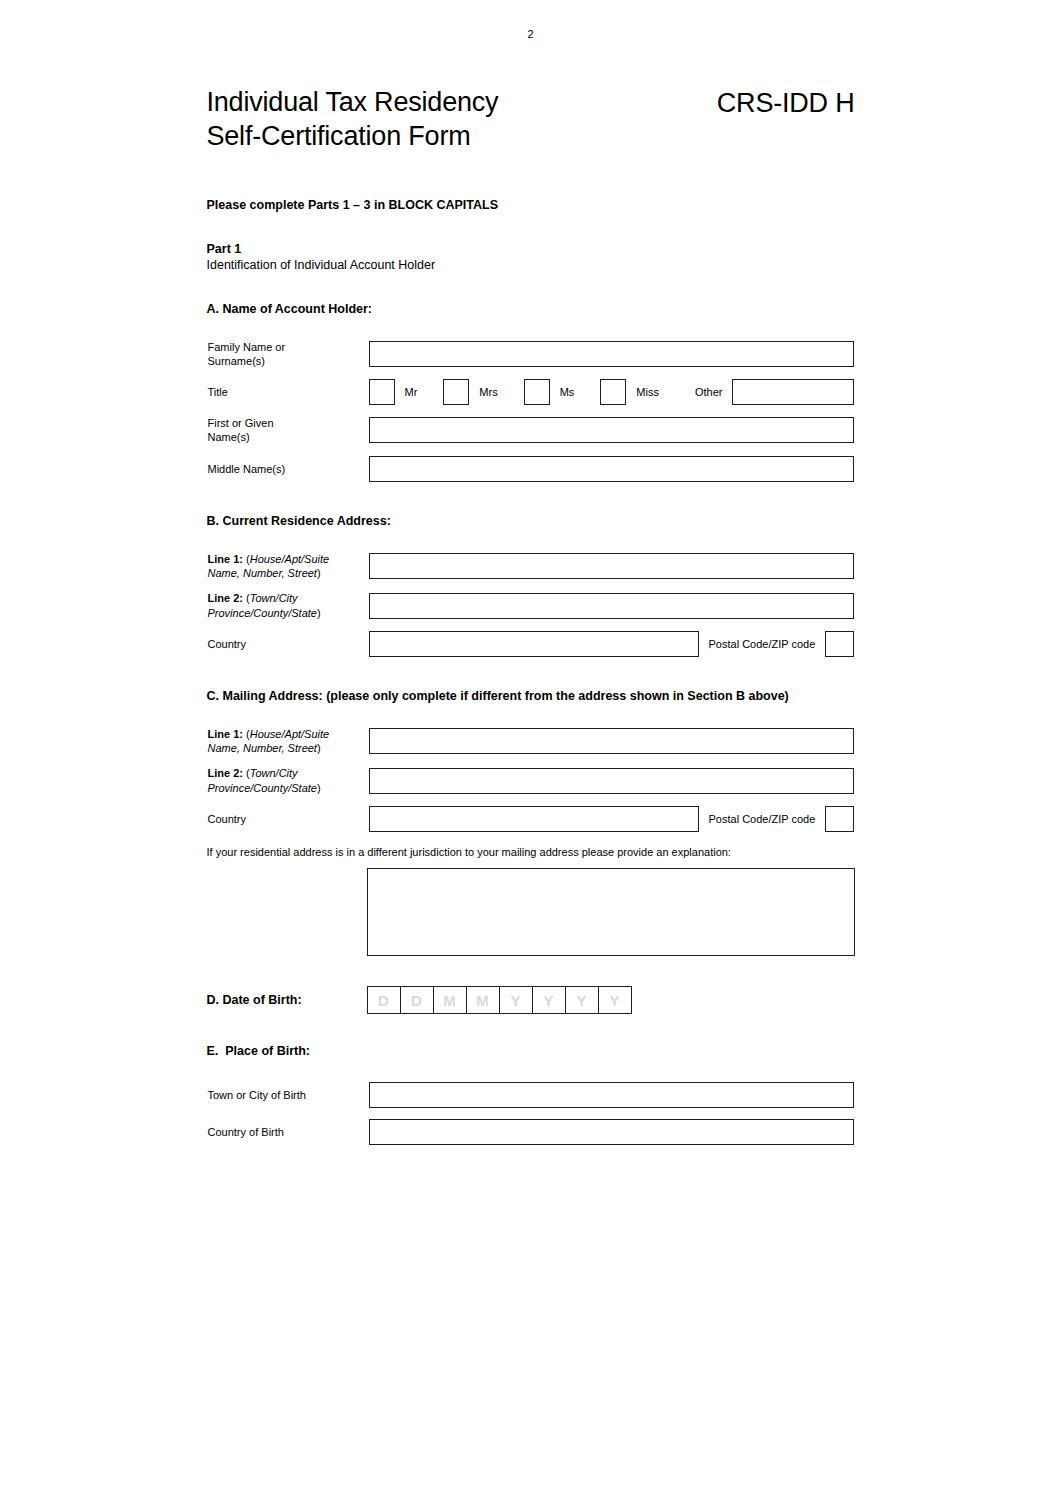2
Individual Tax Residency
Self-Certification Form
CRS-IDD H
Please complete Parts 1 – 3 in BLOCK CAPITALS
Part 1
Identification of Individual Account Holder
A. Name of Account Holder:
| Family Name or Surname(s) | |
| Title | Mr Mrs Ms Miss Other |
| First or Given Name(s) | |
| Middle Name(s) | |
B. Current Residence Address:
| Line 1: ( House/Apt/Suite Name, Number, Street ) | |
| Line 2: ( Town/City Province/County/State ) | |
| Country | Postal Code/ZIP code |
C. Mailing Address: (please only complete if different from the address shown in Section B above)
| Line 1: ( House/Apt/Suite Name, Number, Street ) | |
| Line 2: ( Town/City Province/County/State ) | |
| Country | Postal Code/ZIP code |
If your residential address is in a different jurisdiction to your mailing address please provide an explanation:
D. Date of Birth:
D D M M Y Y Y Y
E. Place of Birth:
| Town or City of Birth | |
| Country of Birth | |